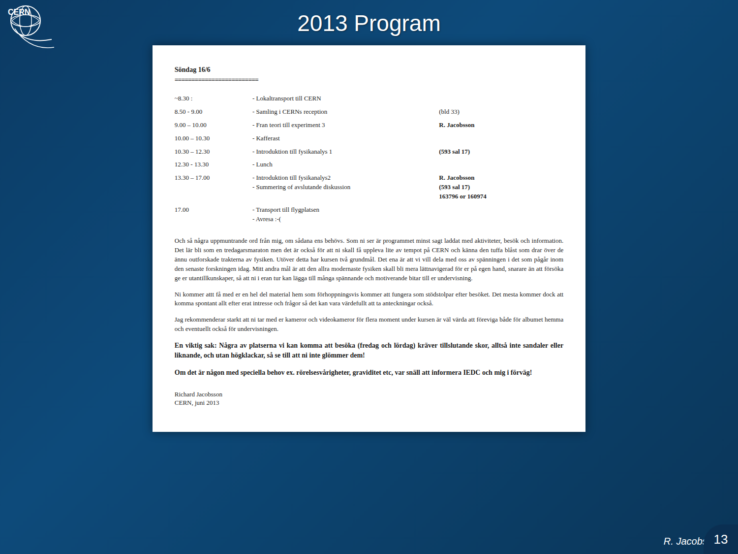CERN
2013 Program
Söndag 16/6
=========================
| ~8.30 : | - Lokaltransport till CERN | |
| 8.50 - 9.00 | - Samling i CERNs reception | (bld 33) |
| 9.00 – 10.00 | - Fran teori till experiment 3 | R. Jacobsson |
| 10.00 – 10.30 | - Kafferast | |
| 10.30 – 12.30 | - Introduktion till fysikanalys 1 | (593 sal 17) |
| 12.30 - 13.30 | - Lunch | |
| 13.30 – 17.00 | - Introduktion till fysikanalys2 - Summering of avslutande diskussion | R. Jacobsson (593 sal 17) 163796 or 160974 |
| 17.00 | - Transport till flygplatsen - Avresa :-( | |
Och så några uppmuntrande ord från mig, om sådana ens behövs. Som ni ser är programmet minst sagt laddat med aktiviteter, besök och information. Det lär bli som en tredagarsmaraton men det är också för att ni skall få uppleva lite av tempot på CERN och känna den tuffa blåst som drar över de ännu outforskade trakterna av fysiken. Utöver detta har kursen två grundmål. Det ena är att vi vill dela med oss av spänningen i det som pågår inom den senaste forskningen idag. Mitt andra mål är att den allra modernaste fysiken skall bli mera lättnavigerad för er på egen hand, snarare än att försöka ge er utantillkunskaper, så att ni i eran tur kan lägga till många spännande och motiverande bitar till er undervisning.
Ni kommer attt få med er en hel del material hem som förhoppningsvis kommer att fungera som stödstolpar efter besöket. Det mesta kommer dock att komma spontant allt efter erat intresse och frågor så det kan vara värdefullt att ta anteckningar också.
Jag rekommenderar starkt att ni tar med er kameror och videokameror för flera moment under kursen är väl värda att föreviga både för albumet hemma och eventuellt också för undervisningen.
En viktig sak: Några av platserna vi kan komma att besöka (fredag och lördag) kräver tillslutande skor, alltså inte sandaler eller liknande, och utan högklackar, så se till att ni inte glömmer dem!
Om det är någon med speciella behov ex. rörelsesvårigheter, graviditet etc, var snäll att informera IEDC och mig i förväg!
Richard Jacobsson
CERN, juni 2013
R. Jacobsson
13